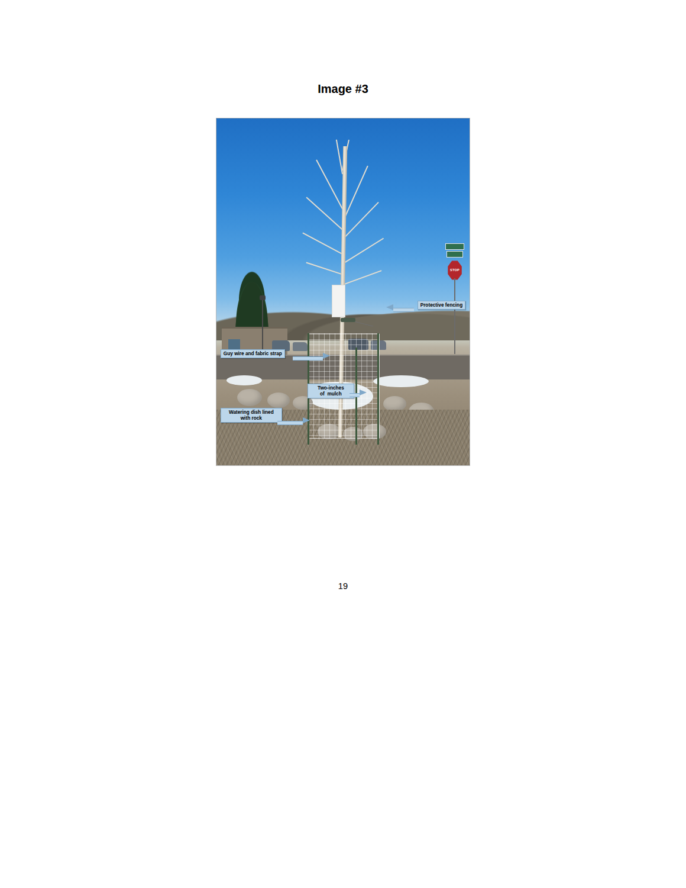Image #3
Protective fencing
Guy wire and fabric strap
Two-inches
of mulch
Watering dish lined
with rock
19